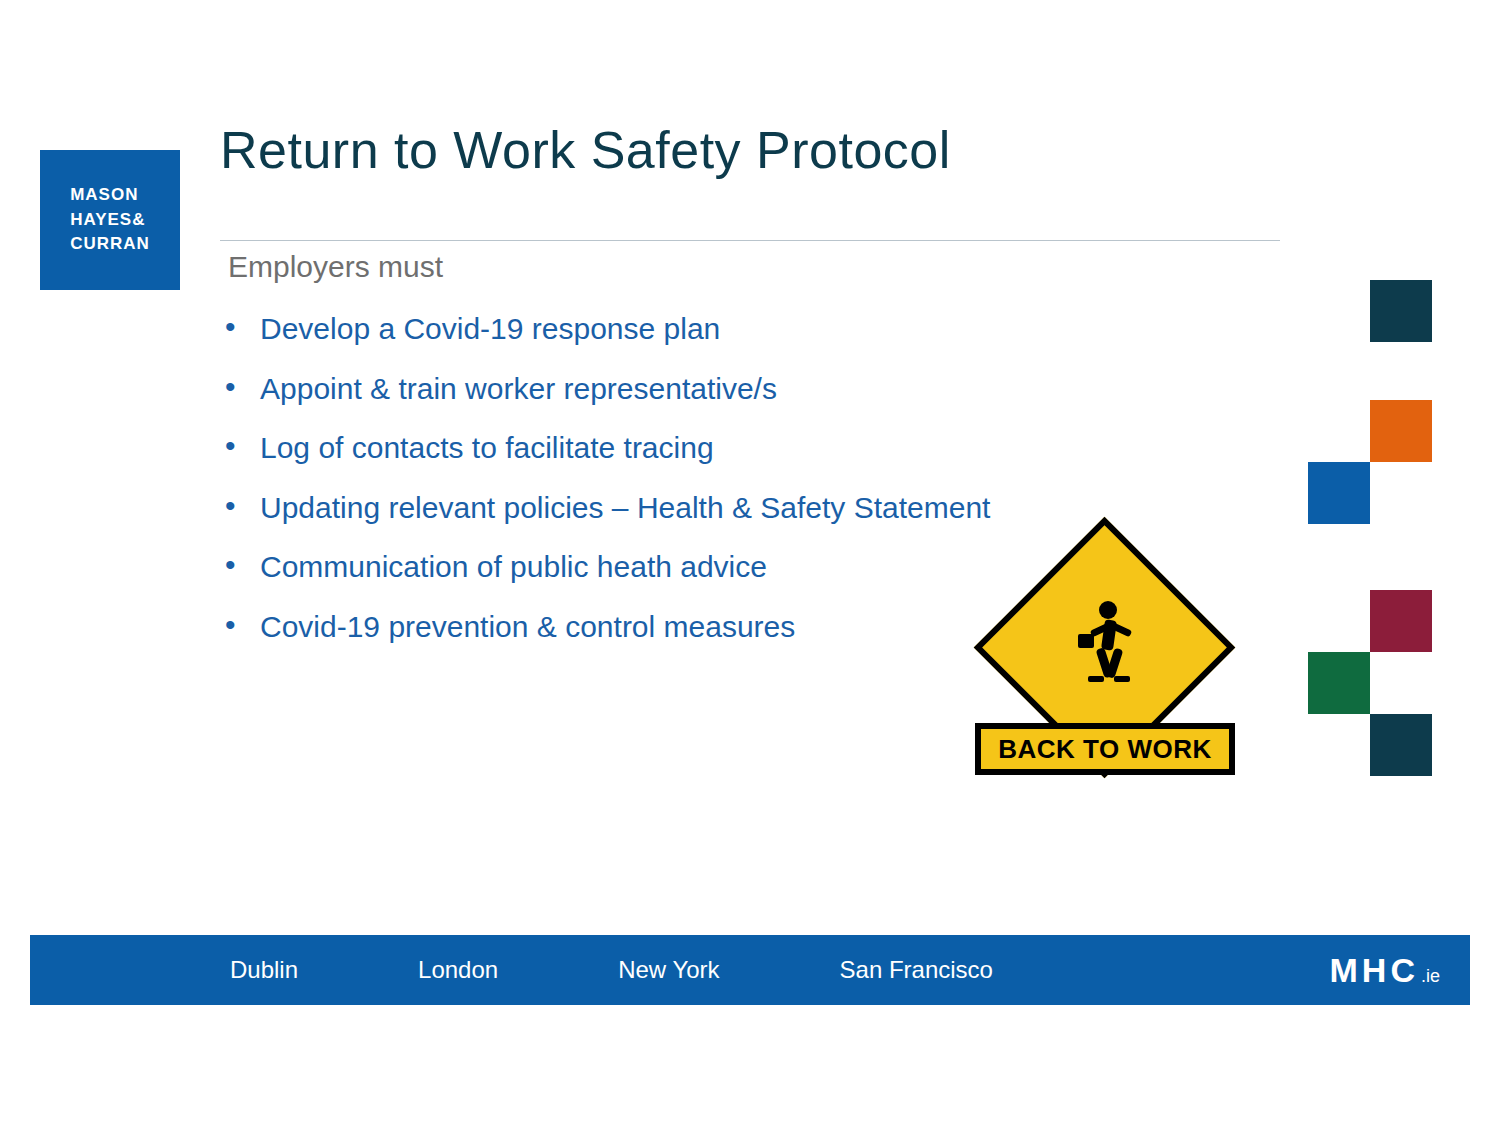MASON
HAYES&
CURRAN
Return to Work Safety Protocol
Employers must
Develop a Covid-19 response plan
Appoint & train worker representative/s
Log of contacts to facilitate tracing
Updating relevant policies – Health & Safety Statement
Communication of public heath advice
Covid-19 prevention & control measures
BACK TO WORK
Dublin London New York San Francisco
MHC.ie